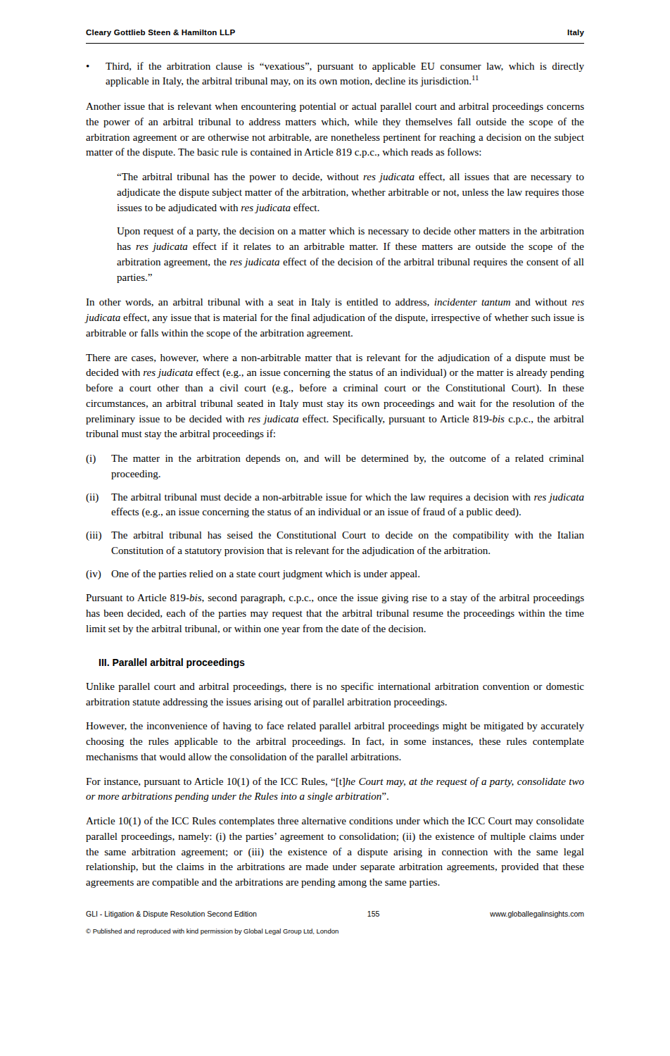Cleary Gottlieb Steen & Hamilton LLP
Italy
•
Third, if the arbitration clause is “vexatious”, pursuant to applicable EU consumer law, which is directly applicable in Italy, the arbitral tribunal may, on its own motion, decline its jurisdiction.11
Another issue that is relevant when encountering potential or actual parallel court and arbitral proceedings concerns the power of an arbitral tribunal to address matters which, while they themselves fall outside the scope of the arbitration agreement or are otherwise not arbitrable, are nonetheless pertinent for reaching a decision on the subject matter of the dispute. The basic rule is contained in Article 819 c.p.c., which reads as follows:
“The arbitral tribunal has the power to decide, without res judicata effect, all issues that are necessary to adjudicate the dispute subject matter of the arbitration, whether arbitrable or not, unless the law requires those issues to be adjudicated with res judicata effect.
Upon request of a party, the decision on a matter which is necessary to decide other matters in the arbitration has res judicata effect if it relates to an arbitrable matter. If these matters are outside the scope of the arbitration agreement, the res judicata effect of the decision of the arbitral tribunal requires the consent of all parties.”
In other words, an arbitral tribunal with a seat in Italy is entitled to address, incidenter tantum and without res judicata effect, any issue that is material for the final adjudication of the dispute, irrespective of whether such issue is arbitrable or falls within the scope of the arbitration agreement.
There are cases, however, where a non-arbitrable matter that is relevant for the adjudication of a dispute must be decided with res judicata effect (e.g., an issue concerning the status of an individual) or the matter is already pending before a court other than a civil court (e.g., before a criminal court or the Constitutional Court). In these circumstances, an arbitral tribunal seated in Italy must stay its own proceedings and wait for the resolution of the preliminary issue to be decided with res judicata effect. Specifically, pursuant to Article 819-bis c.p.c., the arbitral tribunal must stay the arbitral proceedings if:
(i) The matter in the arbitration depends on, and will be determined by, the outcome of a related criminal proceeding.
(ii) The arbitral tribunal must decide a non-arbitrable issue for which the law requires a decision with res judicata effects (e.g., an issue concerning the status of an individual or an issue of fraud of a public deed).
(iii) The arbitral tribunal has seised the Constitutional Court to decide on the compatibility with the Italian Constitution of a statutory provision that is relevant for the adjudication of the arbitration.
(iv) One of the parties relied on a state court judgment which is under appeal.
Pursuant to Article 819-bis, second paragraph, c.p.c., once the issue giving rise to a stay of the arbitral proceedings has been decided, each of the parties may request that the arbitral tribunal resume the proceedings within the time limit set by the arbitral tribunal, or within one year from the date of the decision.
III. Parallel arbitral proceedings
Unlike parallel court and arbitral proceedings, there is no specific international arbitration convention or domestic arbitration statute addressing the issues arising out of parallel arbitration proceedings.
However, the inconvenience of having to face related parallel arbitral proceedings might be mitigated by accurately choosing the rules applicable to the arbitral proceedings. In fact, in some instances, these rules contemplate mechanisms that would allow the consolidation of the parallel arbitrations.
For instance, pursuant to Article 10(1) of the ICC Rules, “[t]he Court may, at the request of a party, consolidate two or more arbitrations pending under the Rules into a single arbitration”.
Article 10(1) of the ICC Rules contemplates three alternative conditions under which the ICC Court may consolidate parallel proceedings, namely: (i) the parties’ agreement to consolidation; (ii) the existence of multiple claims under the same arbitration agreement; or (iii) the existence of a dispute arising in connection with the same legal relationship, but the claims in the arbitrations are made under separate arbitration agreements, provided that these agreements are compatible and the arbitrations are pending among the same parties.
GLI - Litigation & Dispute Resolution Second Edition
155
www.globallegalinsights.com
© Published and reproduced with kind permission by Global Legal Group Ltd, London